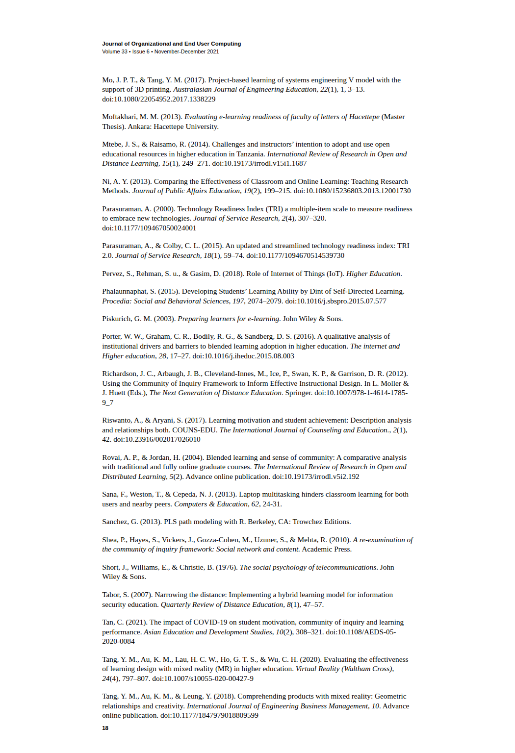Journal of Organizational and End User Computing
Volume 33 • Issue 6 • November-December 2021
Mo, J. P. T., & Tang, Y. M. (2017). Project-based learning of systems engineering V model with the support of 3D printing. Australasian Journal of Engineering Education, 22(1), 1, 3–13. doi:10.1080/22054952.2017.1338229
Moftakhari, M. M. (2013). Evaluating e-learning readiness of faculty of letters of Hacettepe (Master Thesis). Ankara: Hacettepe University.
Mtebe, J. S., & Raisamo, R. (2014). Challenges and instructors’ intention to adopt and use open educational resources in higher education in Tanzania. International Review of Research in Open and Distance Learning, 15(1), 249–271. doi:10.19173/irrodl.v15i1.1687
Ni, A. Y. (2013). Comparing the Effectiveness of Classroom and Online Learning: Teaching Research Methods. Journal of Public Affairs Education, 19(2), 199–215. doi:10.1080/15236803.2013.12001730
Parasuraman, A. (2000). Technology Readiness Index (TRI) a multiple-item scale to measure readiness to embrace new technologies. Journal of Service Research, 2(4), 307–320. doi:10.1177/109467050024001
Parasuraman, A., & Colby, C. L. (2015). An updated and streamlined technology readiness index: TRI 2.0. Journal of Service Research, 18(1), 59–74. doi:10.1177/1094670514539730
Pervez, S., Rehman, S. u., & Gasim, D. (2018). Role of Internet of Things (IoT). Higher Education.
Phalaunnaphat, S. (2015). Developing Students’ Learning Ability by Dint of Self-Directed Learning. Procedia: Social and Behavioral Sciences, 197, 2074–2079. doi:10.1016/j.sbspro.2015.07.577
Piskurich, G. M. (2003). Preparing learners for e-learning. John Wiley & Sons.
Porter, W. W., Graham, C. R., Bodily, R. G., & Sandberg, D. S. (2016). A qualitative analysis of institutional drivers and barriers to blended learning adoption in higher education. The internet and Higher education, 28, 17–27. doi:10.1016/j.iheduc.2015.08.003
Richardson, J. C., Arbaugh, J. B., Cleveland-Innes, M., Ice, P., Swan, K. P., & Garrison, D. R. (2012). Using the Community of Inquiry Framework to Inform Effective Instructional Design. In L. Moller & J. Huett (Eds.), The Next Generation of Distance Education. Springer. doi:10.1007/978-1-4614-1785-9_7
Riswanto, A., & Aryani, S. (2017). Learning motivation and student achievement: Description analysis and relationships both. COUNS-EDU. The International Journal of Counseling and Education., 2(1), 42. doi:10.23916/002017026010
Rovai, A. P., & Jordan, H. (2004). Blended learning and sense of community: A comparative analysis with traditional and fully online graduate courses. The International Review of Research in Open and Distributed Learning, 5(2). Advance online publication. doi:10.19173/irrodl.v5i2.192
Sana, F., Weston, T., & Cepeda, N. J. (2013). Laptop multitasking hinders classroom learning for both users and nearby peers. Computers & Education, 62, 24-31.
Sanchez, G. (2013). PLS path modeling with R. Berkeley, CA: Trowchez Editions.
Shea, P., Hayes, S., Vickers, J., Gozza-Cohen, M., Uzuner, S., & Mehta, R. (2010). A re-examination of the community of inquiry framework: Social network and content. Academic Press.
Short, J., Williams, E., & Christie, B. (1976). The social psychology of telecommunications. John Wiley & Sons.
Tabor, S. (2007). Narrowing the distance: Implementing a hybrid learning model for information security education. Quarterly Review of Distance Education, 8(1), 47–57.
Tan, C. (2021). The impact of COVID-19 on student motivation, community of inquiry and learning performance. Asian Education and Development Studies, 10(2), 308–321. doi:10.1108/AEDS-05-2020-0084
Tang, Y. M., Au, K. M., Lau, H. C. W., Ho, G. T. S., & Wu, C. H. (2020). Evaluating the effectiveness of learning design with mixed reality (MR) in higher education. Virtual Reality (Waltham Cross), 24(4), 797–807. doi:10.1007/s10055-020-00427-9
Tang, Y. M., Au, K. M., & Leung, Y. (2018). Comprehending products with mixed reality: Geometric relationships and creativity. International Journal of Engineering Business Management, 10. Advance online publication. doi:10.1177/1847979018809599
18